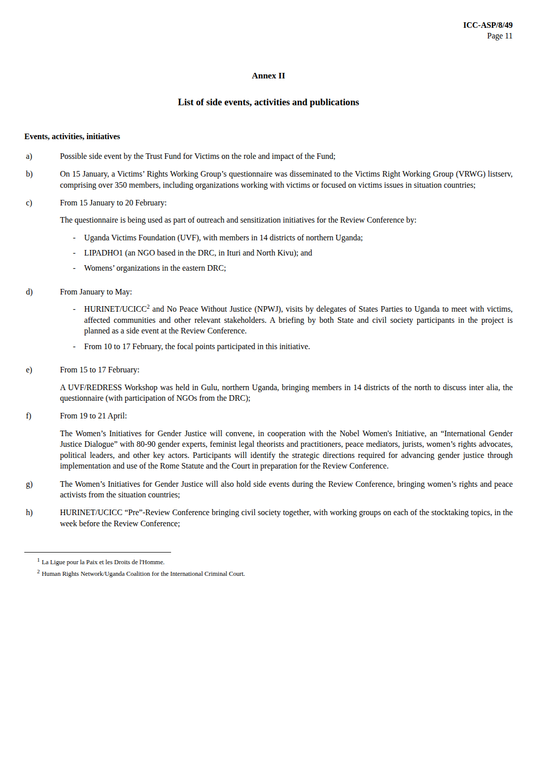ICC-ASP/8/49
Page 11
Annex II
List of side events, activities and publications
Events, activities, initiatives
a)
Possible side event by the Trust Fund for Victims on the role and impact of the Fund;
b)
On 15 January, a Victims’ Rights Working Group’s questionnaire was disseminated to the Victims Right Working Group (VRWG) listserv, comprising over 350 members, including organizations working with victims or focused on victims issues in situation countries;
c)
From 15 January to 20 February:
The questionnaire is being used as part of outreach and sensitization initiatives for the Review Conference by:
Uganda Victims Foundation (UVF), with members in 14 districts of northern Uganda;
LIPADHO1 (an NGO based in the DRC, in Ituri and North Kivu); and
Womens’ organizations in the eastern DRC;
d)
From January to May:
HURINET/UCICC2 and No Peace Without Justice (NPWJ), visits by delegates of States Parties to Uganda to meet with victims, affected communities and other relevant stakeholders. A briefing by both State and civil society participants in the project is planned as a side event at the Review Conference.
From 10 to 17 February, the focal points participated in this initiative.
e)
From 15 to 17 February:
A UVF/REDRESS Workshop was held in Gulu, northern Uganda, bringing members in 14 districts of the north to discuss inter alia, the questionnaire (with participation of NGOs from the DRC);
f)
From 19 to 21 April:
The Women’s Initiatives for Gender Justice will convene, in cooperation with the Nobel Women's Initiative, an “International Gender Justice Dialogue” with 80-90 gender experts, feminist legal theorists and practitioners, peace mediators, jurists, women’s rights advocates, political leaders, and other key actors. Participants will identify the strategic directions required for advancing gender justice through implementation and use of the Rome Statute and the Court in preparation for the Review Conference.
g)
The Women’s Initiatives for Gender Justice will also hold side events during the Review Conference, bringing women’s rights and peace activists from the situation countries;
h)
HURINET/UCICC “Pre”-Review Conference bringing civil society together, with working groups on each of the stocktaking topics, in the week before the Review Conference;
1 La Ligue pour la Paix et les Droits de l'Homme.
2 Human Rights Network/Uganda Coalition for the International Criminal Court.